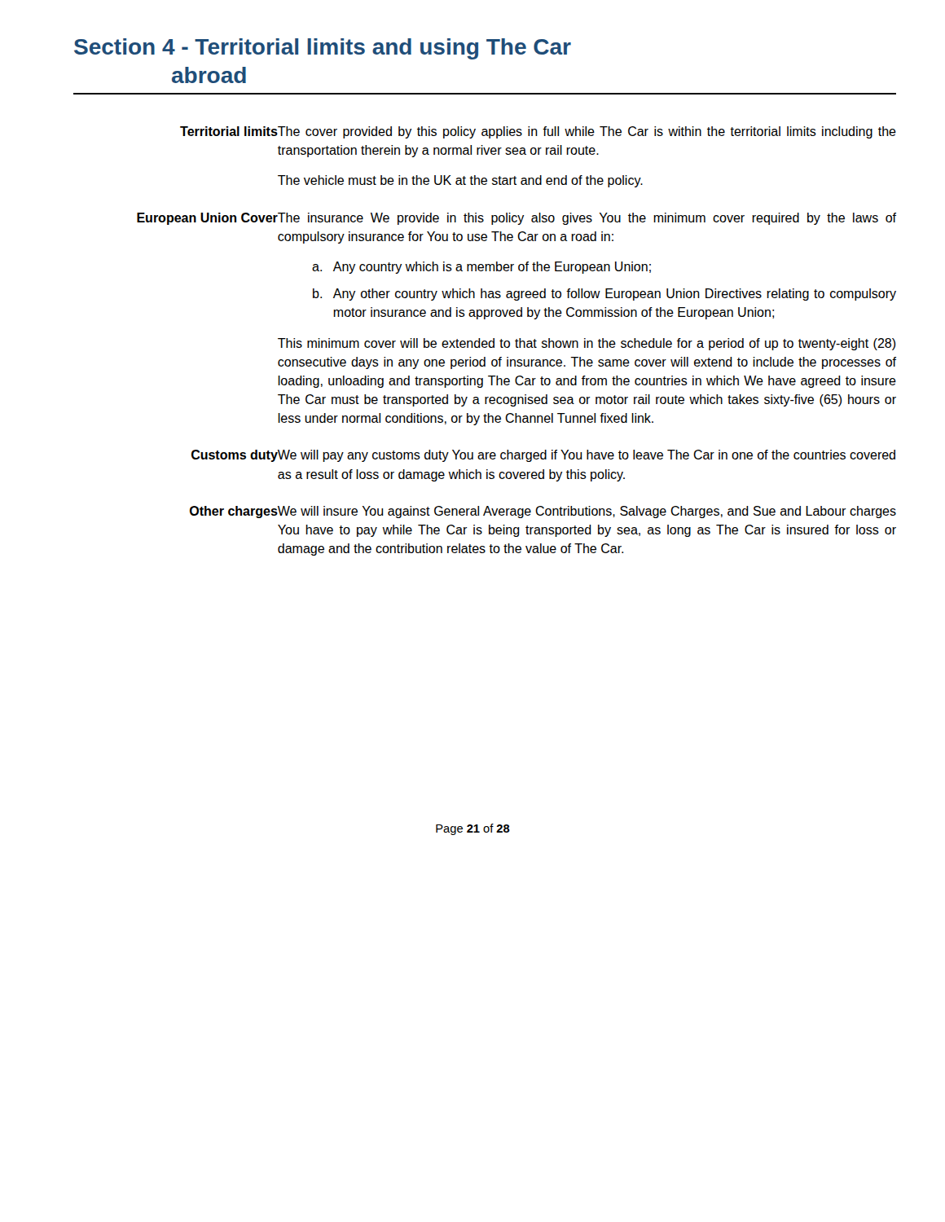Section 4 - Territorial limits and using The Carabroad
| Territorial limits | The cover provided by this policy applies in full while The Car is within the territorial limits including the transportation therein by a normal river sea or rail route. The vehicle must be in the UK at the start and end of the policy. |
| European Union Cover | The insurance We provide in this policy also gives You the minimum cover required by the laws of compulsory insurance for You to use The Car on a road in: Any country which is a member of the European Union; Any other country which has agreed to follow European Union Directives relating to compulsory motor insurance and is approved by the Commission of the European Union; This minimum cover will be extended to that shown in the schedule for a period of up to twenty-eight (28) consecutive days in any one period of insurance. The same cover will extend to include the processes of loading, unloading and transporting The Car to and from the countries in which We have agreed to insure The Car must be transported by a recognised sea or motor rail route which takes sixty-five (65) hours or less under normal conditions, or by the Channel Tunnel fixed link. |
| Customs duty | We will pay any customs duty You are charged if You have to leave The Car in one of the countries covered as a result of loss or damage which is covered by this policy. |
| Other charges | We will insure You against General Average Contributions, Salvage Charges, and Sue and Labour charges You have to pay while The Car is being transported by sea, as long as The Car is insured for loss or damage and the contribution relates to the value of The Car. |
Page 21 of 28